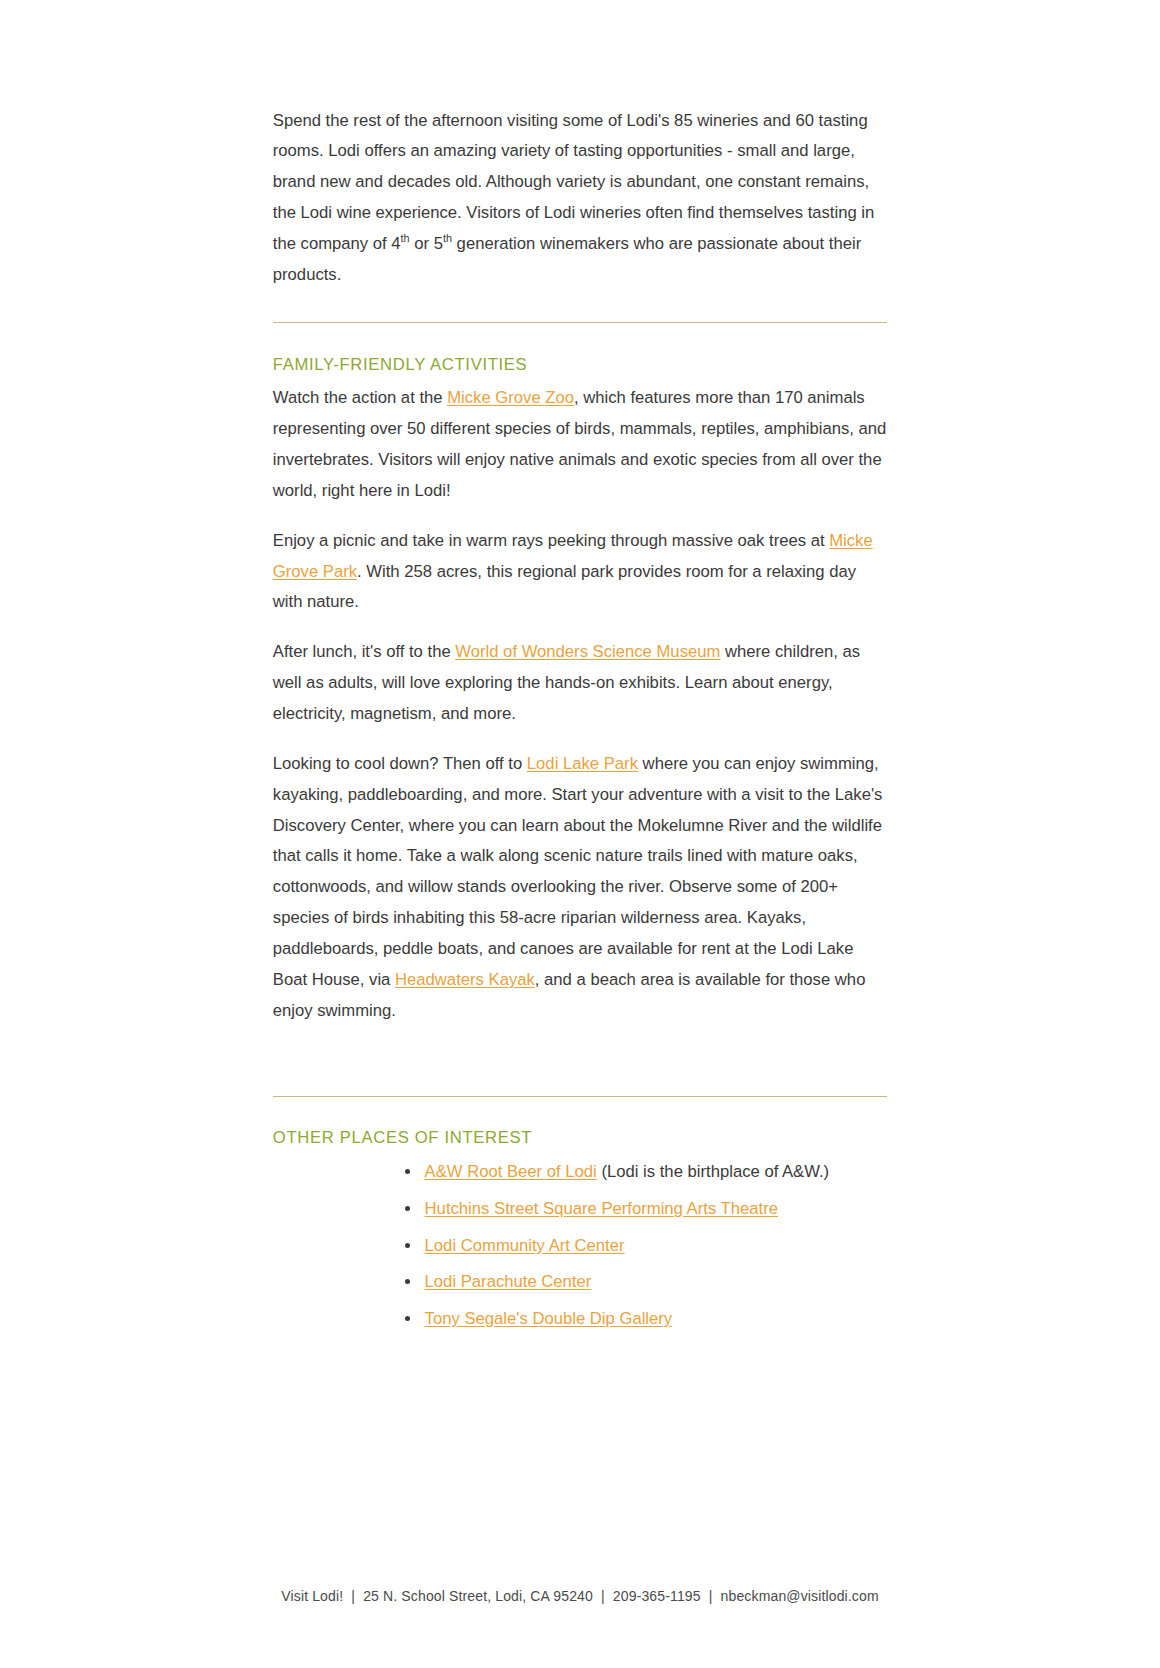Spend the rest of the afternoon visiting some of Lodi's 85 wineries and 60 tasting rooms. Lodi offers an amazing variety of tasting opportunities - small and large, brand new and decades old. Although variety is abundant, one constant remains, the Lodi wine experience. Visitors of Lodi wineries often find themselves tasting in the company of 4th or 5th generation winemakers who are passionate about their products.
Family-Friendly Activities
Watch the action at the Micke Grove Zoo, which features more than 170 animals representing over 50 different species of birds, mammals, reptiles, amphibians, and invertebrates. Visitors will enjoy native animals and exotic species from all over the world, right here in Lodi!
Enjoy a picnic and take in warm rays peeking through massive oak trees at Micke Grove Park. With 258 acres, this regional park provides room for a relaxing day with nature.
After lunch, it's off to the World of Wonders Science Museum where children, as well as adults, will love exploring the hands-on exhibits. Learn about energy, electricity, magnetism, and more.
Looking to cool down? Then off to Lodi Lake Park where you can enjoy swimming, kayaking, paddleboarding, and more. Start your adventure with a visit to the Lake's Discovery Center, where you can learn about the Mokelumne River and the wildlife that calls it home. Take a walk along scenic nature trails lined with mature oaks, cottonwoods, and willow stands overlooking the river. Observe some of 200+ species of birds inhabiting this 58-acre riparian wilderness area. Kayaks, paddleboards, peddle boats, and canoes are available for rent at the Lodi Lake Boat House, via Headwaters Kayak, and a beach area is available for those who enjoy swimming.
Other Places of Interest
A&W Root Beer of Lodi (Lodi is the birthplace of A&W.)
Hutchins Street Square Performing Arts Theatre
Lodi Community Art Center
Lodi Parachute Center
Tony Segale's Double Dip Gallery
Visit Lodi! | 25 N. School Street, Lodi, CA 95240 | 209-365-1195 | nbeckman@visitlodi.com